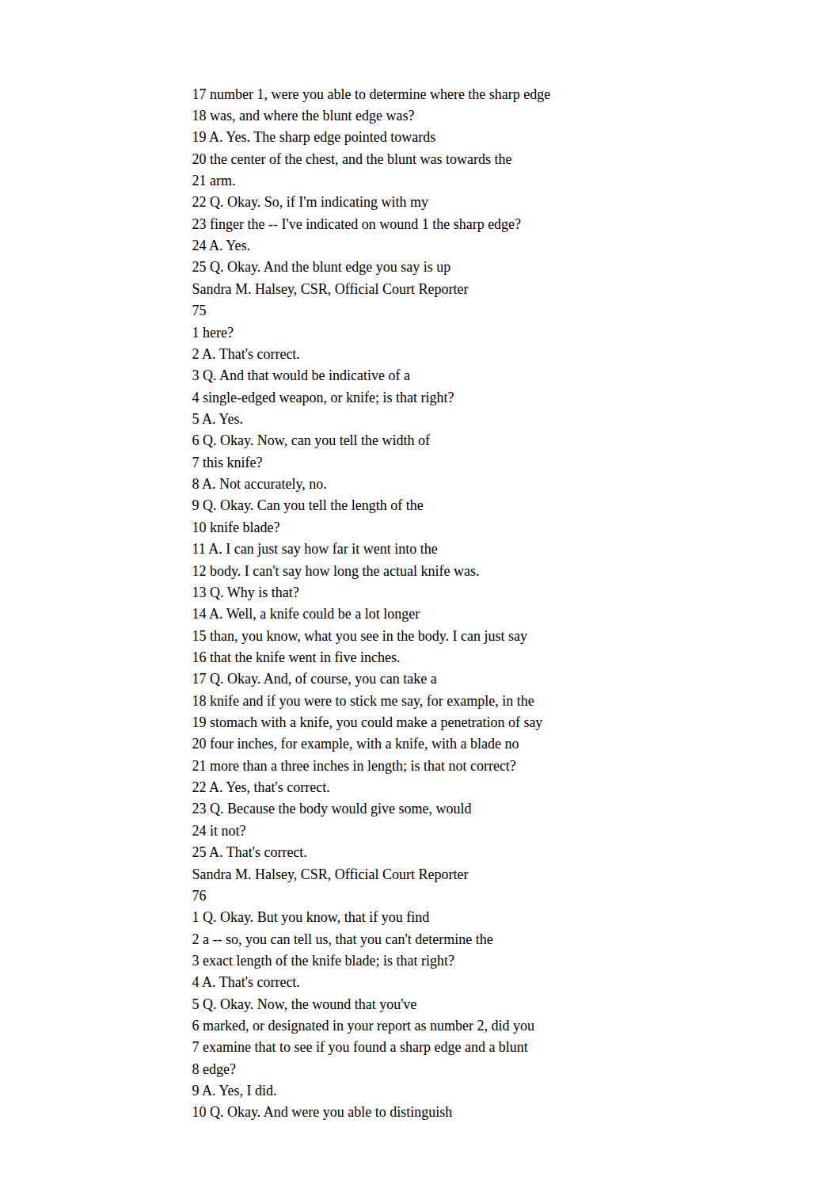17 number 1, were you able to determine where the sharp edge
18 was, and where the blunt edge was?
19 A. Yes. The sharp edge pointed towards
20 the center of the chest, and the blunt was towards the
21 arm.
22 Q. Okay. So, if I'm indicating with my
23 finger the -- I've indicated on wound 1 the sharp edge?
24 A. Yes.
25 Q. Okay. And the blunt edge you say is up
Sandra M. Halsey, CSR, Official Court Reporter
75
1 here?
2 A. That's correct.
3 Q. And that would be indicative of a
4 single-edged weapon, or knife; is that right?
5 A. Yes.
6 Q. Okay. Now, can you tell the width of
7 this knife?
8 A. Not accurately, no.
9 Q. Okay. Can you tell the length of the
10 knife blade?
11 A. I can just say how far it went into the
12 body. I can't say how long the actual knife was.
13 Q. Why is that?
14 A. Well, a knife could be a lot longer
15 than, you know, what you see in the body. I can just say
16 that the knife went in five inches.
17 Q. Okay. And, of course, you can take a
18 knife and if you were to stick me say, for example, in the
19 stomach with a knife, you could make a penetration of say
20 four inches, for example, with a knife, with a blade no
21 more than a three inches in length; is that not correct?
22 A. Yes, that's correct.
23 Q. Because the body would give some, would
24 it not?
25 A. That's correct.
Sandra M. Halsey, CSR, Official Court Reporter
76
1 Q. Okay. But you know, that if you find
2 a -- so, you can tell us, that you can't determine the
3 exact length of the knife blade; is that right?
4 A. That's correct.
5 Q. Okay. Now, the wound that you've
6 marked, or designated in your report as number 2, did you
7 examine that to see if you found a sharp edge and a blunt
8 edge?
9 A. Yes, I did.
10 Q. Okay. And were you able to distinguish